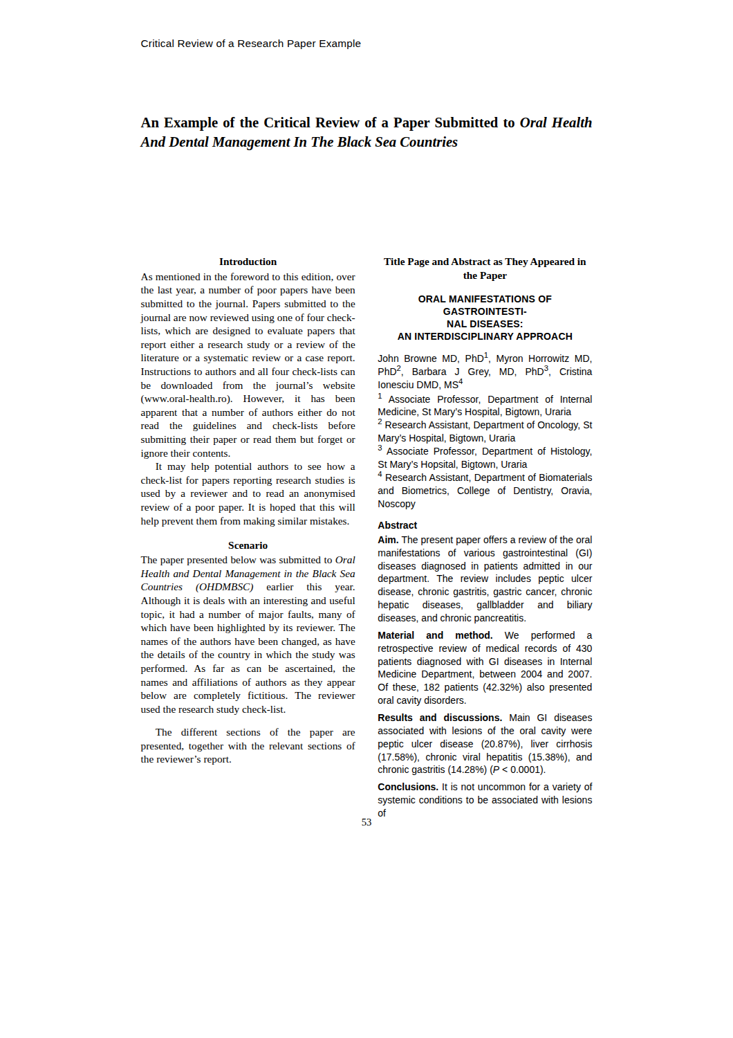Critical Review of a Research Paper Example
An Example of the Critical Review of a Paper Submitted to Oral Health And Dental Management In The Black Sea Countries
Introduction
As mentioned in the foreword to this edition, over the last year, a number of poor papers have been submitted to the journal. Papers submitted to the journal are now reviewed using one of four check-lists, which are designed to evaluate papers that report either a research study or a review of the literature or a systematic review or a case report. Instructions to authors and all four check-lists can be downloaded from the journal’s website (www.oral-health.ro). However, it has been apparent that a number of authors either do not read the guidelines and check-lists before submitting their paper or read them but forget or ignore their contents.
It may help potential authors to see how a check-list for papers reporting research studies is used by a reviewer and to read an anonymised review of a poor paper. It is hoped that this will help prevent them from making similar mistakes.
Scenario
The paper presented below was submitted to Oral Health and Dental Management in the Black Sea Countries (OHDMBSC) earlier this year. Although it is deals with an interesting and useful topic, it had a number of major faults, many of which have been highlighted by its reviewer. The names of the authors have been changed, as have the details of the country in which the study was performed. As far as can be ascertained, the names and affiliations of authors as they appear below are completely fictitious. The reviewer used the research study check-list.
The different sections of the paper are presented, together with the relevant sections of the reviewer’s report.
Title Page and Abstract as They Appeared in the Paper
ORAL MANIFESTATIONS OF GASTROINTESTI-
NAL DISEASES:
AN INTERDISCIPLINARY APPROACH
John Browne MD, PhD1, Myron Horrowitz MD, PhD2, Barbara J Grey, MD, PhD3, Cristina Ionesciu DMD, MS4
1 Associate Professor, Department of Internal Medicine, St Mary’s Hospital, Bigtown, Uraria
2 Research Assistant, Department of Oncology, St Mary’s Hospital, Bigtown, Uraria
3 Associate Professor, Department of Histology, St Mary’s Hopsital, Bigtown, Uraria
4 Research Assistant, Department of Biomaterials and Biometrics, College of Dentistry, Oravia, Noscopy
Abstract
Aim. The present paper offers a review of the oral manifestations of various gastrointestinal (GI) diseases diagnosed in patients admitted in our department. The review includes peptic ulcer disease, chronic gastritis, gastric cancer, chronic hepatic diseases, gallbladder and biliary diseases, and chronic pancreatitis.
Material and method. We performed a retrospective review of medical records of 430 patients diagnosed with GI diseases in Internal Medicine Department, between 2004 and 2007. Of these, 182 patients (42.32%) also presented oral cavity disorders.
Results and discussions. Main GI diseases associated with lesions of the oral cavity were peptic ulcer disease (20.87%), liver cirrhosis (17.58%), chronic viral hepatitis (15.38%), and chronic gastritis (14.28%) (P < 0.0001).
Conclusions. It is not uncommon for a variety of systemic conditions to be associated with lesions of
53